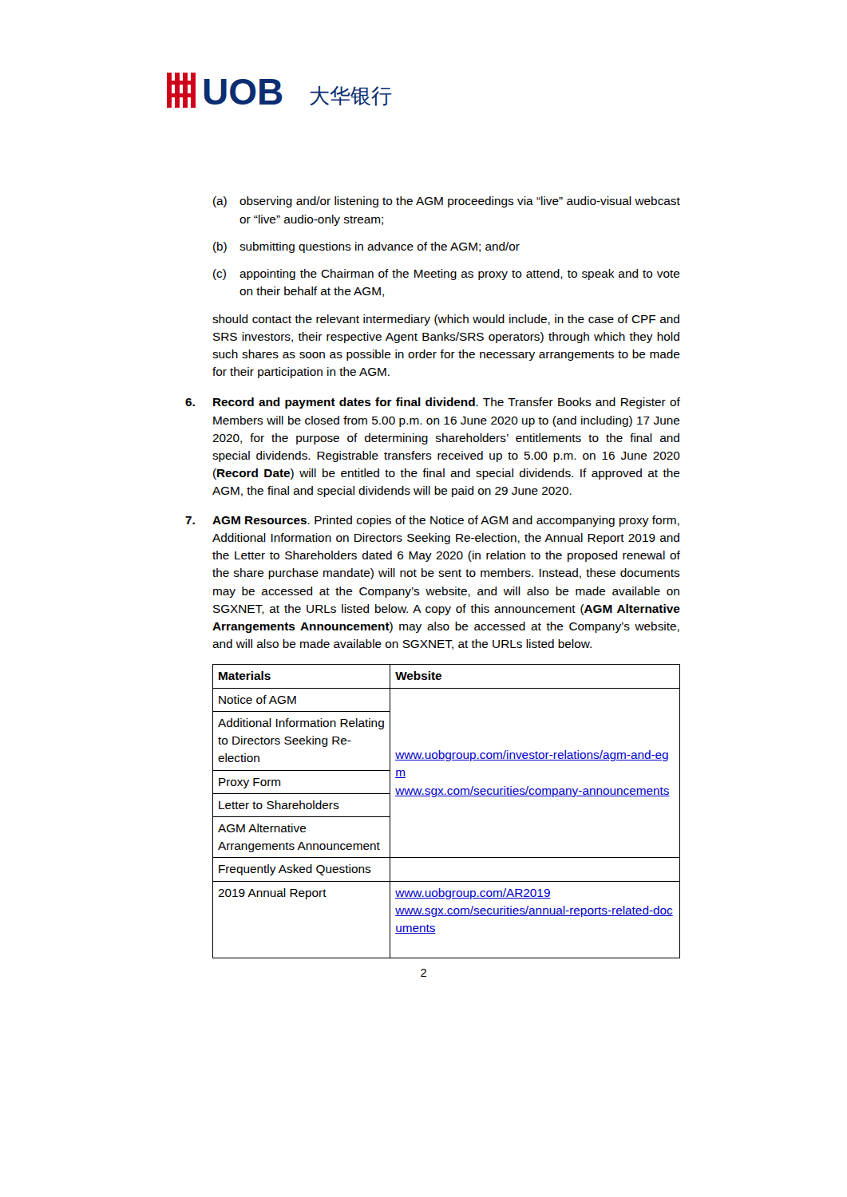UOB 大华银行
(a)
observing and/or listening to the AGM proceedings via “live” audio-visual webcast or “live” audio-only stream;
(b)
submitting questions in advance of the AGM; and/or
(c)
appointing the Chairman of the Meeting as proxy to attend, to speak and to vote on their behalf at the AGM,
should contact the relevant intermediary (which would include, in the case of CPF and SRS investors, their respective Agent Banks/SRS operators) through which they hold such shares as soon as possible in order for the necessary arrangements to be made for their participation in the AGM.
6.
Record and payment dates for final dividend. The Transfer Books and Register of Members will be closed from 5.00 p.m. on 16 June 2020 up to (and including) 17 June 2020, for the purpose of determining shareholders’ entitlements to the final and special dividends. Registrable transfers received up to 5.00 p.m. on 16 June 2020 (Record Date) will be entitled to the final and special dividends. If approved at the AGM, the final and special dividends will be paid on 29 June 2020.
7.
AGM Resources. Printed copies of the Notice of AGM and accompanying proxy form, Additional Information on Directors Seeking Re-election, the Annual Report 2019 and the Letter to Shareholders dated 6 May 2020 (in relation to the proposed renewal of the share purchase mandate) will not be sent to members. Instead, these documents may be accessed at the Company’s website, and will also be made available on SGXNET, at the URLs listed below. A copy of this announcement (AGM Alternative Arrangements Announcement) may also be accessed at the Company’s website, and will also be made available on SGXNET, at the URLs listed below.
| Materials | Website |
| --- | --- |
| Notice of AGM | www.uobgroup.com/investor-relations/agm-and-egm www.sgx.com/securities/company-announcements |
| Additional Information Relating to Directors Seeking Re-election |
| Proxy Form |
| Letter to Shareholders |
| AGM Alternative Arrangements Announcement |
| Frequently Asked Questions | |
| 2019 Annual Report | www.uobgroup.com/AR2019 www.sgx.com/securities/annual-reports-related-documents |
2